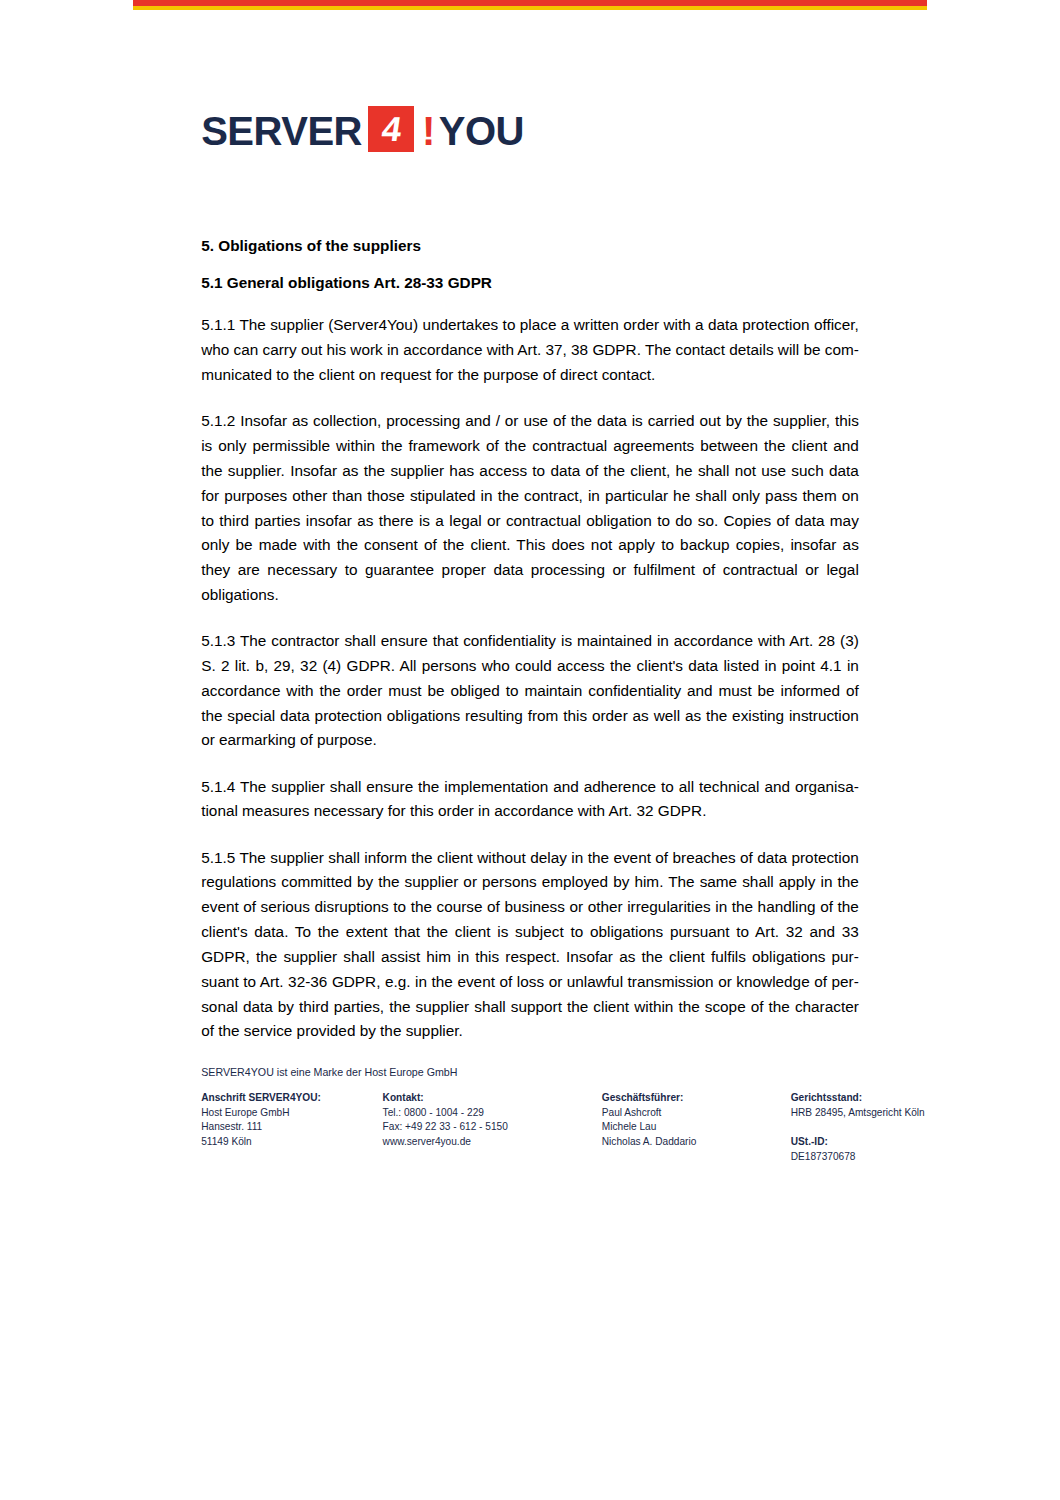SERVER 4!YOU
5. Obligations of the suppliers
5.1 General obligations Art. 28-33 GDPR
5.1.1 The supplier (Server4You) undertakes to place a written order with a data protection officer, who can carry out his work in accordance with Art. 37, 38 GDPR. The contact details will be communicated to the client on request for the purpose of direct contact.
5.1.2 Insofar as collection, processing and / or use of the data is carried out by the supplier, this is only permissible within the framework of the contractual agreements between the client and the supplier. Insofar as the supplier has access to data of the client, he shall not use such data for purposes other than those stipulated in the contract, in particular he shall only pass them on to third parties insofar as there is a legal or contractual obligation to do so. Copies of data may only be made with the consent of the client. This does not apply to backup copies, insofar as they are necessary to guarantee proper data processing or fulfilment of contractual or legal obligations.
5.1.3 The contractor shall ensure that confidentiality is maintained in accordance with Art. 28 (3) S. 2 lit. b, 29, 32 (4) GDPR. All persons who could access the client's data listed in point 4.1 in accordance with the order must be obliged to maintain confidentiality and must be informed of the special data protection obligations resulting from this order as well as the existing instruction or earmarking of purpose.
5.1.4 The supplier shall ensure the implementation and adherence to all technical and organisational measures necessary for this order in accordance with Art. 32 GDPR.
5.1.5 The supplier shall inform the client without delay in the event of breaches of data protection regulations committed by the supplier or persons employed by him. The same shall apply in the event of serious disruptions to the course of business or other irregularities in the handling of the client's data. To the extent that the client is subject to obligations pursuant to Art. 32 and 33 GDPR, the supplier shall assist him in this respect. Insofar as the client fulfils obligations pursuant to Art. 32-36 GDPR, e.g. in the event of loss or unlawful transmission or knowledge of personal data by third parties, the supplier shall support the client within the scope of the character of the service provided by the supplier.
SERVER4YOU ist eine Marke der Host Europe GmbH
Anschrift SERVER4YOU:
Host Europe GmbH
Hansestr. 111
51149 Köln
Kontakt:
Tel.: 0800 - 1004 - 229
Fax: +49 22 33 - 612 - 5150
www.server4you.de
Geschäftsführer:
Paul Ashcroft
Michele Lau
Nicholas A. Daddario
Gerichtsstand:
HRB 28495, Amtsgericht Köln
USt.-ID:
DE187370678